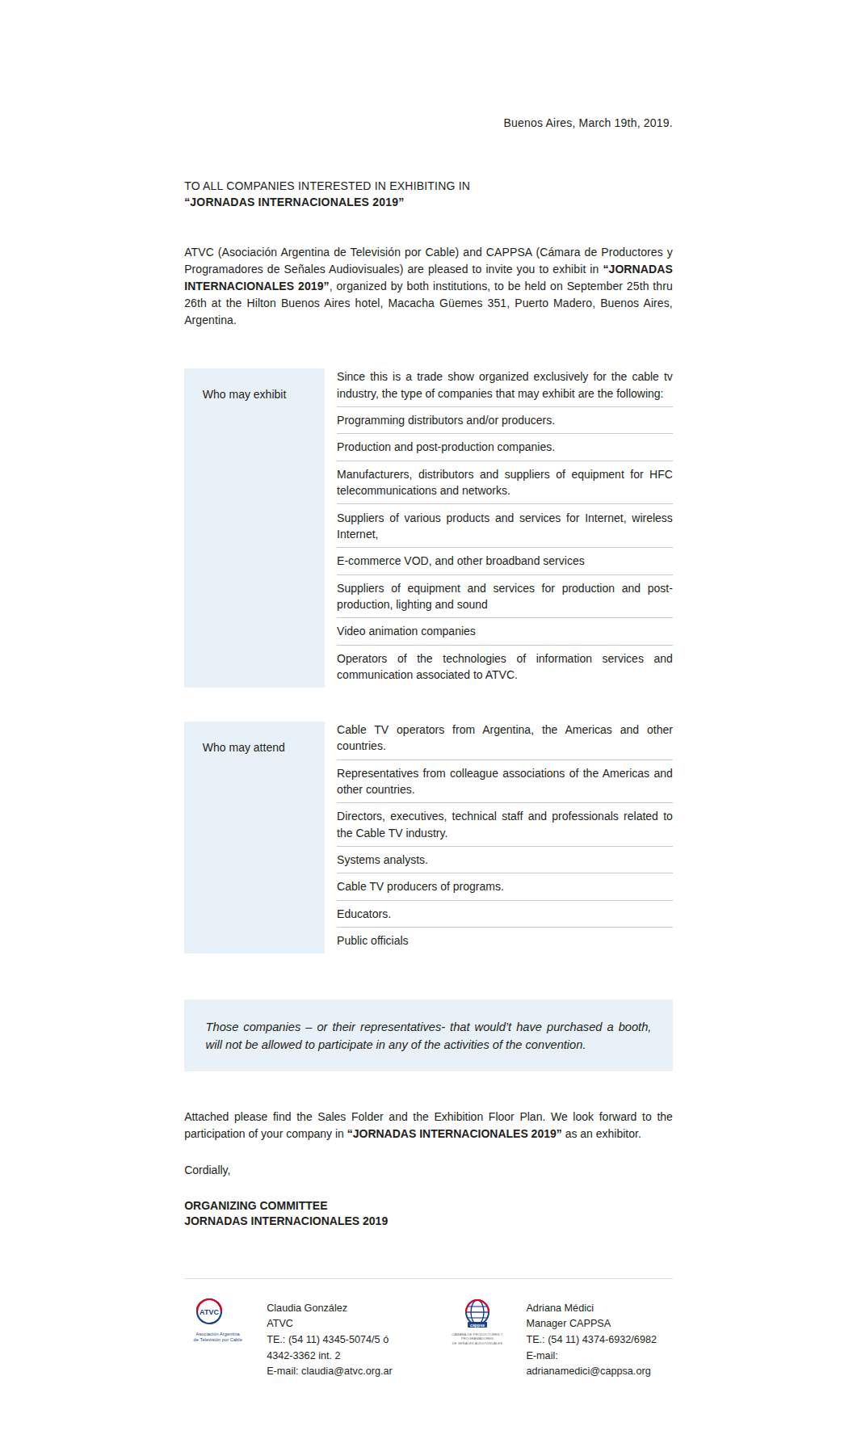Buenos Aires, March 19th, 2019.
TO ALL COMPANIES INTERESTED IN EXHIBITING IN
“JORNADAS INTERNACIONALES 2019”
ATVC (Asociación Argentina de Televisión por Cable) and CAPPSA (Cámara de Productores y Programadores de Señales Audiovisuales) are pleased to invite you to exhibit in “JORNADAS INTERNACIONALES 2019”, organized by both institutions, to be held on September 25th thru 26th at the Hilton Buenos Aires hotel, Macacha Güemes 351, Puerto Madero, Buenos Aires, Argentina.
Who may exhibit
Since this is a trade show organized exclusively for the cable tv industry, the type of companies that may exhibit are the following:
Programming distributors and/or producers.
Production and post-production companies.
Manufacturers, distributors and suppliers of equipment for HFC telecommunications and networks.
Suppliers of various products and services for Internet, wireless Internet,
E-commerce VOD, and other broadband services
Suppliers of equipment and services for production and post-production, lighting and sound
Video animation companies
Operators of the technologies of information services and communication associated to ATVC.
Who may attend
Cable TV operators from Argentina, the Americas and other countries.
Representatives from colleague associations of the Americas and other countries.
Directors, executives, technical staff and professionals related to the Cable TV industry.
Systems analysts.
Cable TV producers of programs.
Educators.
Public officials
Those companies – or their representatives- that would’t have purchased a booth, will not be allowed to participate in any of the activities of the convention.
Attached please find the Sales Folder and the Exhibition Floor Plan. We look forward to the participation of your company in “JORNADAS INTERNACIONALES 2019” as an exhibitor.
Cordially,
ORGANIZING COMMITTEE
JORNADAS INTERNACIONALES 2019
ATVC
Asociación Argentina
de Televisión por Cable
Claudia González
ATVC
TE.: (54 11) 4345-5074/5 ó 4342-3362 int. 2
E-mail: claudia@atvc.org.ar
cappsa
CÁMARA DE PRODUCTORES Y PROGRAMADORES
DE SEÑALES AUDIOVISUALES
Adriana Médici
Manager CAPPSA
TE.: (54 11) 4374-6932/6982
E-mail: adrianamedici@cappsa.org